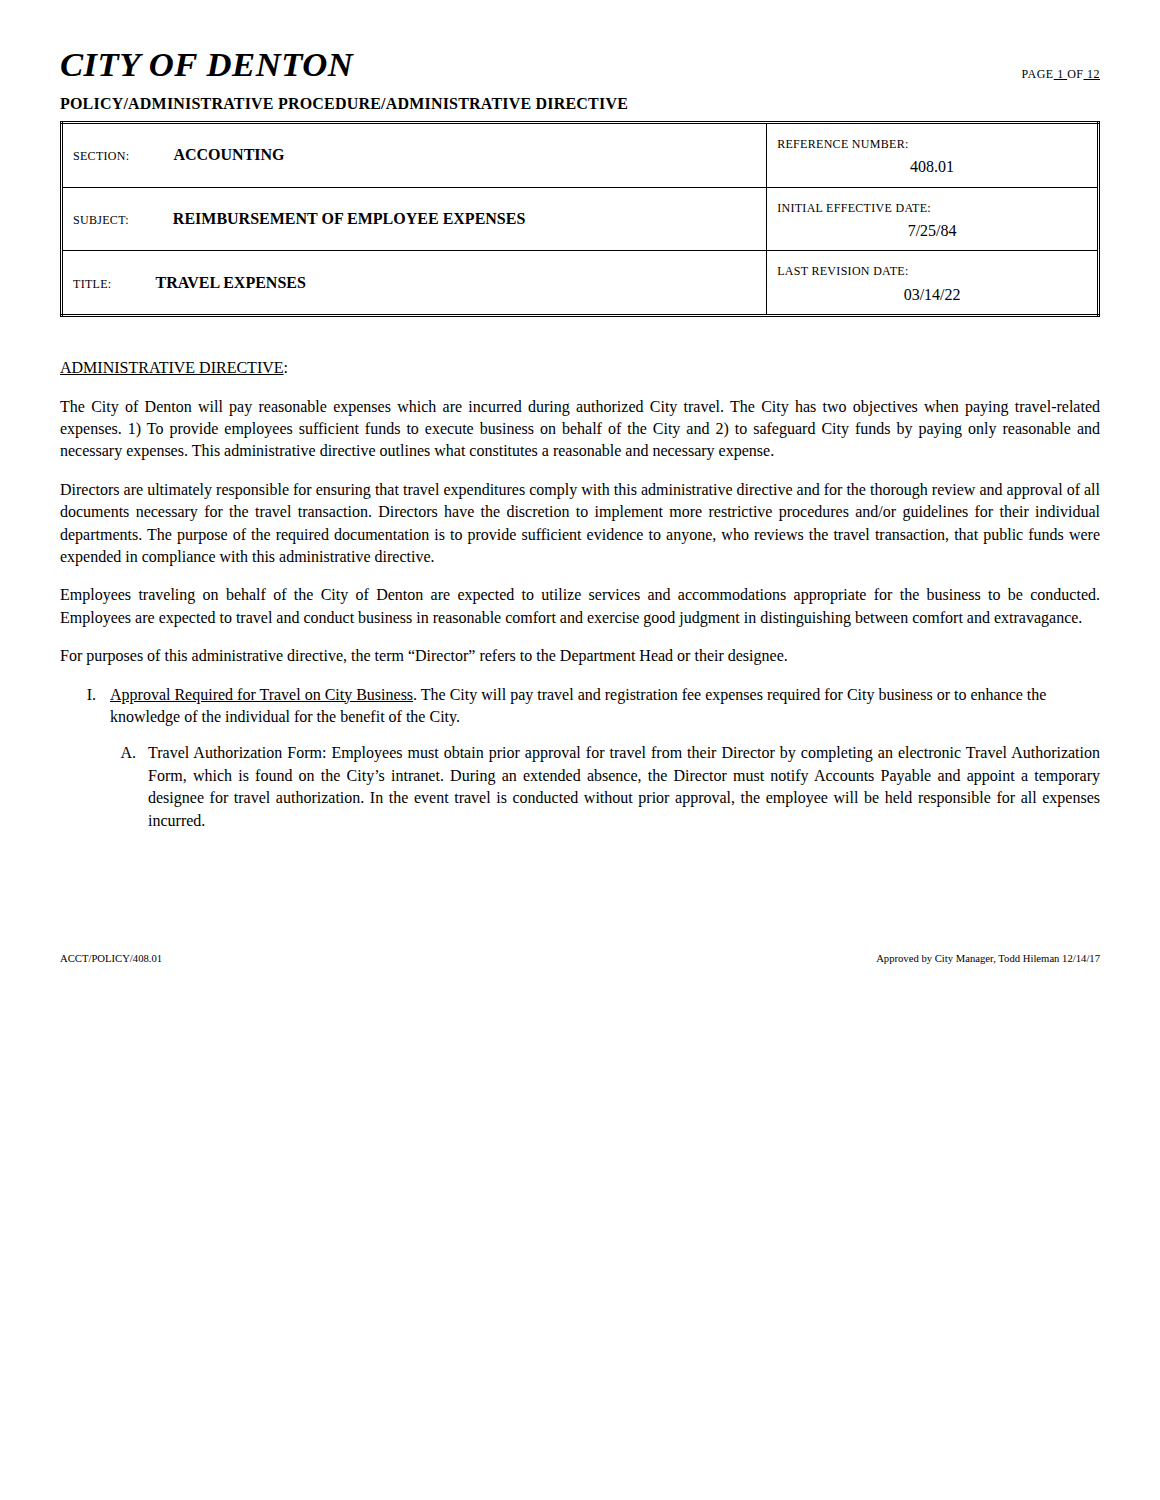CITY OF DENTON
PAGE 1 OF 12
POLICY/ADMINISTRATIVE PROCEDURE/ADMINISTRATIVE DIRECTIVE
| SECTION: ACCOUNTING | REFERENCE NUMBER: 408.01 |
| SUBJECT: REIMBURSEMENT OF EMPLOYEE EXPENSES | INITIAL EFFECTIVE DATE: 7/25/84 |
| TITLE: TRAVEL EXPENSES | LAST REVISION DATE: 03/14/22 |
ADMINISTRATIVE DIRECTIVE:
The City of Denton will pay reasonable expenses which are incurred during authorized City travel. The City has two objectives when paying travel-related expenses. 1) To provide employees sufficient funds to execute business on behalf of the City and 2) to safeguard City funds by paying only reasonable and necessary expenses. This administrative directive outlines what constitutes a reasonable and necessary expense.
Directors are ultimately responsible for ensuring that travel expenditures comply with this administrative directive and for the thorough review and approval of all documents necessary for the travel transaction. Directors have the discretion to implement more restrictive procedures and/or guidelines for their individual departments. The purpose of the required documentation is to provide sufficient evidence to anyone, who reviews the travel transaction, that public funds were expended in compliance with this administrative directive.
Employees traveling on behalf of the City of Denton are expected to utilize services and accommodations appropriate for the business to be conducted. Employees are expected to travel and conduct business in reasonable comfort and exercise good judgment in distinguishing between comfort and extravagance.
For purposes of this administrative directive, the term “Director” refers to the Department Head or their designee.
Approval Required for Travel on City Business. The City will pay travel and registration fee expenses required for City business or to enhance the knowledge of the individual for the benefit of the City.
Travel Authorization Form: Employees must obtain prior approval for travel from their Director by completing an electronic Travel Authorization Form, which is found on the City’s intranet. During an extended absence, the Director must notify Accounts Payable and appoint a temporary designee for travel authorization. In the event travel is conducted without prior approval, the employee will be held responsible for all expenses incurred.
ACCT/POLICY/408.01 Approved by City Manager, Todd Hileman 12/14/17